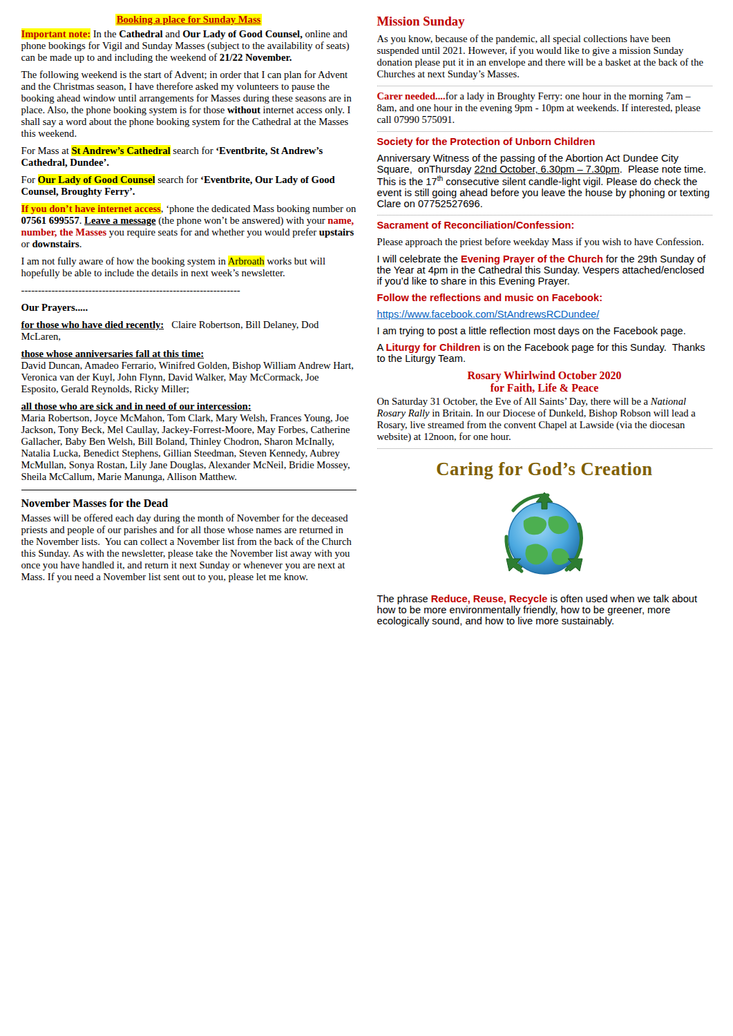Booking a place for Sunday Mass
Important note: In the Cathedral and Our Lady of Good Counsel, online and phone bookings for Vigil and Sunday Masses (subject to the availability of seats) can be made up to and including the weekend of 21/22 November.
The following weekend is the start of Advent; in order that I can plan for Advent and the Christmas season, I have therefore asked my volunteers to pause the booking ahead window until arrangements for Masses during these seasons are in place. Also, the phone booking system is for those without internet access only. I shall say a word about the phone booking system for the Cathedral at the Masses this weekend.
For Mass at St Andrew’s Cathedral search for ‘Eventbrite, St Andrew’s Cathedral, Dundee’.
For Our Lady of Good Counsel search for ‘Eventbrite, Our Lady of Good Counsel, Broughty Ferry’.
If you don’t have internet access, ‘phone the dedicated Mass booking number on 07561 699557. Leave a message (the phone won’t be answered) with your name, number, the Masses you require seats for and whether you would prefer upstairs or downstairs.
I am not fully aware of how the booking system in Arbroath works but will hopefully be able to include the details in next week’s newsletter.
-----------------------------------------------------------------
Our Prayers.....
for those who have died recently: Claire Robertson, Bill Delaney, Dod McLaren,
those whose anniversaries fall at this time:
David Duncan, Amadeo Ferrario, Winifred Golden, Bishop William Andrew Hart, Veronica van der Kuyl, John Flynn, David Walker, May McCormack, Joe Esposito, Gerald Reynolds, Ricky Miller;
all those who are sick and in need of our intercession:
Maria Robertson, Joyce McMahon, Tom Clark, Mary Welsh, Frances Young, Joe Jackson, Tony Beck, Mel Caullay, Jackey-Forrest-Moore, May Forbes, Catherine Gallacher, Baby Ben Welsh, Bill Boland, Thinley Chodron, Sharon McInally, Natalia Lucka, Benedict Stephens, Gillian Steedman, Steven Kennedy, Aubrey McMullan, Sonya Rostan, Lily Jane Douglas, Alexander McNeil, Bridie Mossey, Sheila McCallum, Marie Manunga, Allison Matthew.
November Masses for the Dead
Masses will be offered each day during the month of November for the deceased priests and people of our parishes and for all those whose names are returned in the November lists. You can collect a November list from the back of the Church this Sunday. As with the newsletter, please take the November list away with you once you have handled it, and return it next Sunday or whenever you are next at Mass. If you need a November list sent out to you, please let me know.
Mission Sunday
As you know, because of the pandemic, all special collections have been suspended until 2021. However, if you would like to give a mission Sunday donation please put it in an envelope and there will be a basket at the back of the Churches at next Sunday’s Masses.
Carer needed.... for a lady in Broughty Ferry: one hour in the morning 7am – 8am, and one hour in the evening 9pm - 10pm at weekends. If interested, please call 07990 575091.
Society for the Protection of Unborn Children
Anniversary Witness of the passing of the Abortion Act Dundee City Square, onThursday 22nd October, 6.30pm – 7.30pm. Please note time. This is the 17th consecutive silent candle-light vigil. Please do check the event is still going ahead before you leave the house by phoning or texting Clare on 07752527696.
Sacrament of Reconciliation/Confession:
Please approach the priest before weekday Mass if you wish to have Confession.
I will celebrate the Evening Prayer of the Church for the 29th Sunday of the Year at 4pm in the Cathedral this Sunday. Vespers attached/enclosed if you’d like to share in this Evening Prayer.
Follow the reflections and music on Facebook:
https://www.facebook.com/StAndrewsRCDundee/
I am trying to post a little reflection most days on the Facebook page.
A Liturgy for Children is on the Facebook page for this Sunday. Thanks to the Liturgy Team.
Rosary Whirlwind October 2020
for Faith, Life & Peace
On Saturday 31 October, the Eve of All Saints’ Day, there will be a National Rosary Rally in Britain. In our Diocese of Dunkeld, Bishop Robson will lead a Rosary, live streamed from the convent Chapel at Lawside (via the diocesan website) at 12noon, for one hour.
Caring for God’s Creation
The phrase Reduce, Reuse, Recycle is often used when we talk about how to be more environmentally friendly, how to be greener, more ecologically sound, and how to live more sustainably.